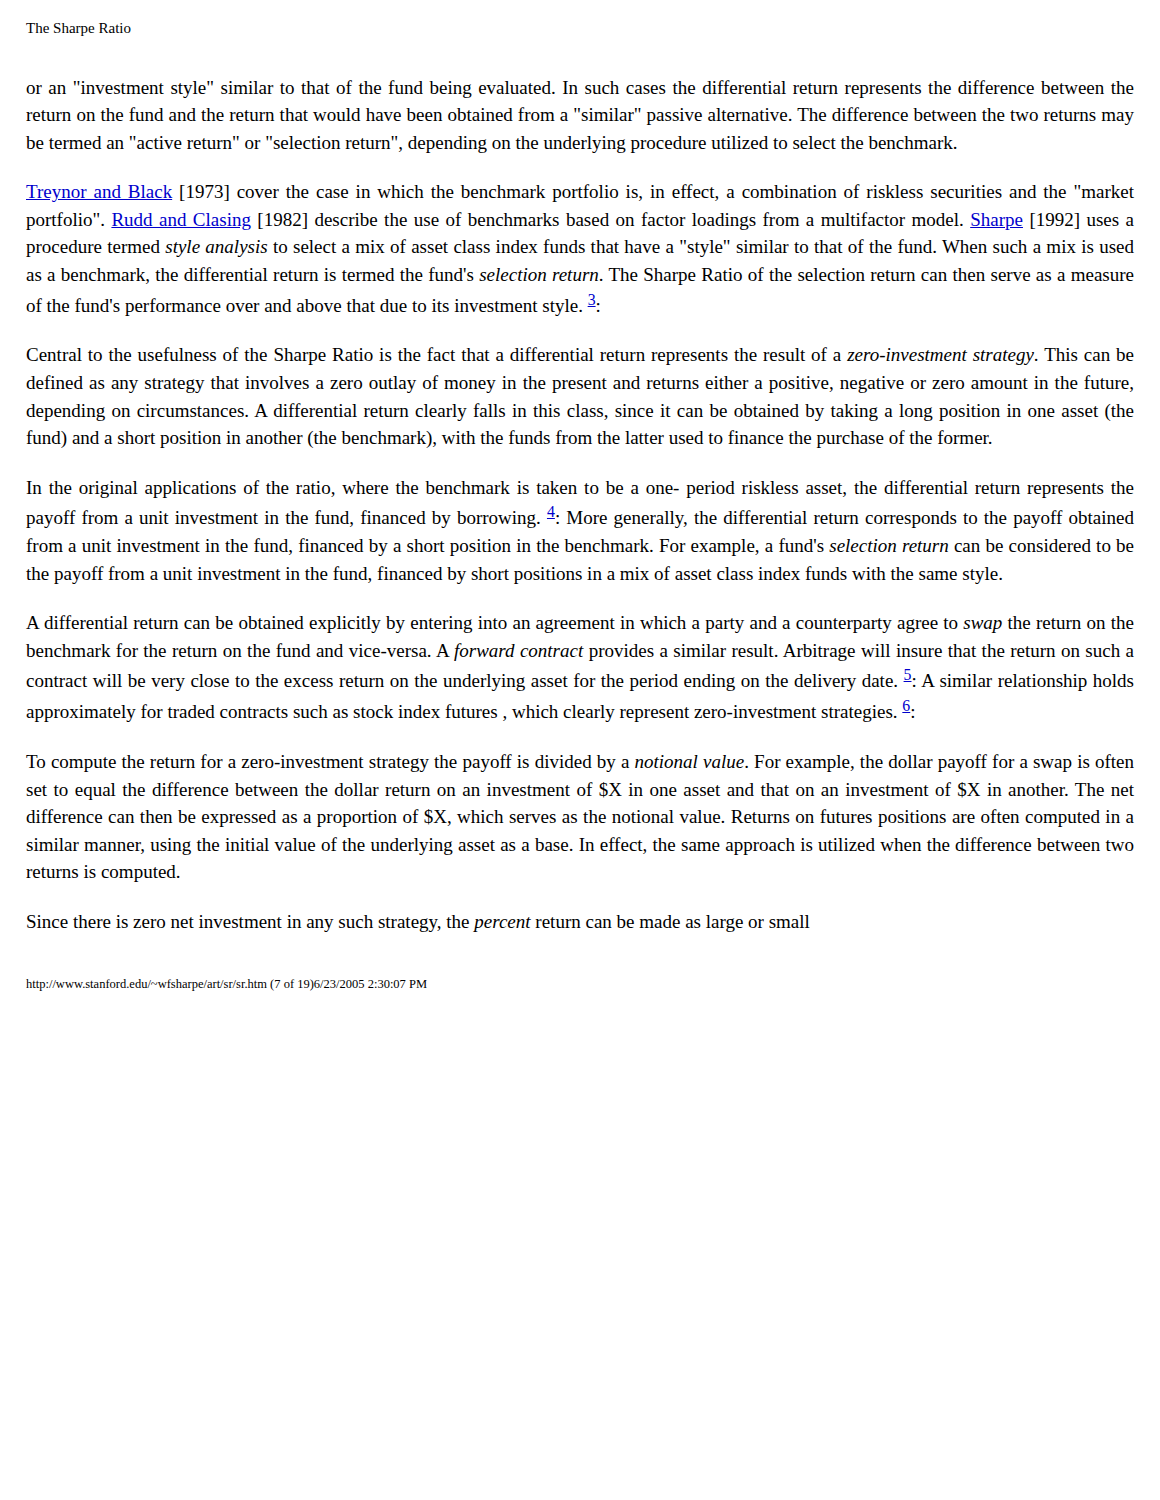The Sharpe Ratio
or an "investment style" similar to that of the fund being evaluated. In such cases the differential return represents the difference between the return on the fund and the return that would have been obtained from a "similar" passive alternative. The difference between the two returns may be termed an "active return" or "selection return", depending on the underlying procedure utilized to select the benchmark.
Treynor and Black [1973] cover the case in which the benchmark portfolio is, in effect, a combination of riskless securities and the "market portfolio". Rudd and Clasing [1982] describe the use of benchmarks based on factor loadings from a multifactor model. Sharpe [1992] uses a procedure termed style analysis to select a mix of asset class index funds that have a "style" similar to that of the fund. When such a mix is used as a benchmark, the differential return is termed the fund's selection return. The Sharpe Ratio of the selection return can then serve as a measure of the fund's performance over and above that due to its investment style. 3:
Central to the usefulness of the Sharpe Ratio is the fact that a differential return represents the result of a zero-investment strategy. This can be defined as any strategy that involves a zero outlay of money in the present and returns either a positive, negative or zero amount in the future, depending on circumstances. A differential return clearly falls in this class, since it can be obtained by taking a long position in one asset (the fund) and a short position in another (the benchmark), with the funds from the latter used to finance the purchase of the former.
In the original applications of the ratio, where the benchmark is taken to be a one- period riskless asset, the differential return represents the payoff from a unit investment in the fund, financed by borrowing. 4: More generally, the differential return corresponds to the payoff obtained from a unit investment in the fund, financed by a short position in the benchmark. For example, a fund's selection return can be considered to be the payoff from a unit investment in the fund, financed by short positions in a mix of asset class index funds with the same style.
A differential return can be obtained explicitly by entering into an agreement in which a party and a counterparty agree to swap the return on the benchmark for the return on the fund and vice-versa. A forward contract provides a similar result. Arbitrage will insure that the return on such a contract will be very close to the excess return on the underlying asset for the period ending on the delivery date. 5: A similar relationship holds approximately for traded contracts such as stock index futures , which clearly represent zero-investment strategies. 6:
To compute the return for a zero-investment strategy the payoff is divided by a notional value. For example, the dollar payoff for a swap is often set to equal the difference between the dollar return on an investment of $X in one asset and that on an investment of $X in another. The net difference can then be expressed as a proportion of $X, which serves as the notional value. Returns on futures positions are often computed in a similar manner, using the initial value of the underlying asset as a base. In effect, the same approach is utilized when the difference between two returns is computed.
Since there is zero net investment in any such strategy, the percent return can be made as large or small
http://www.stanford.edu/~wfsharpe/art/sr/sr.htm (7 of 19)6/23/2005 2:30:07 PM